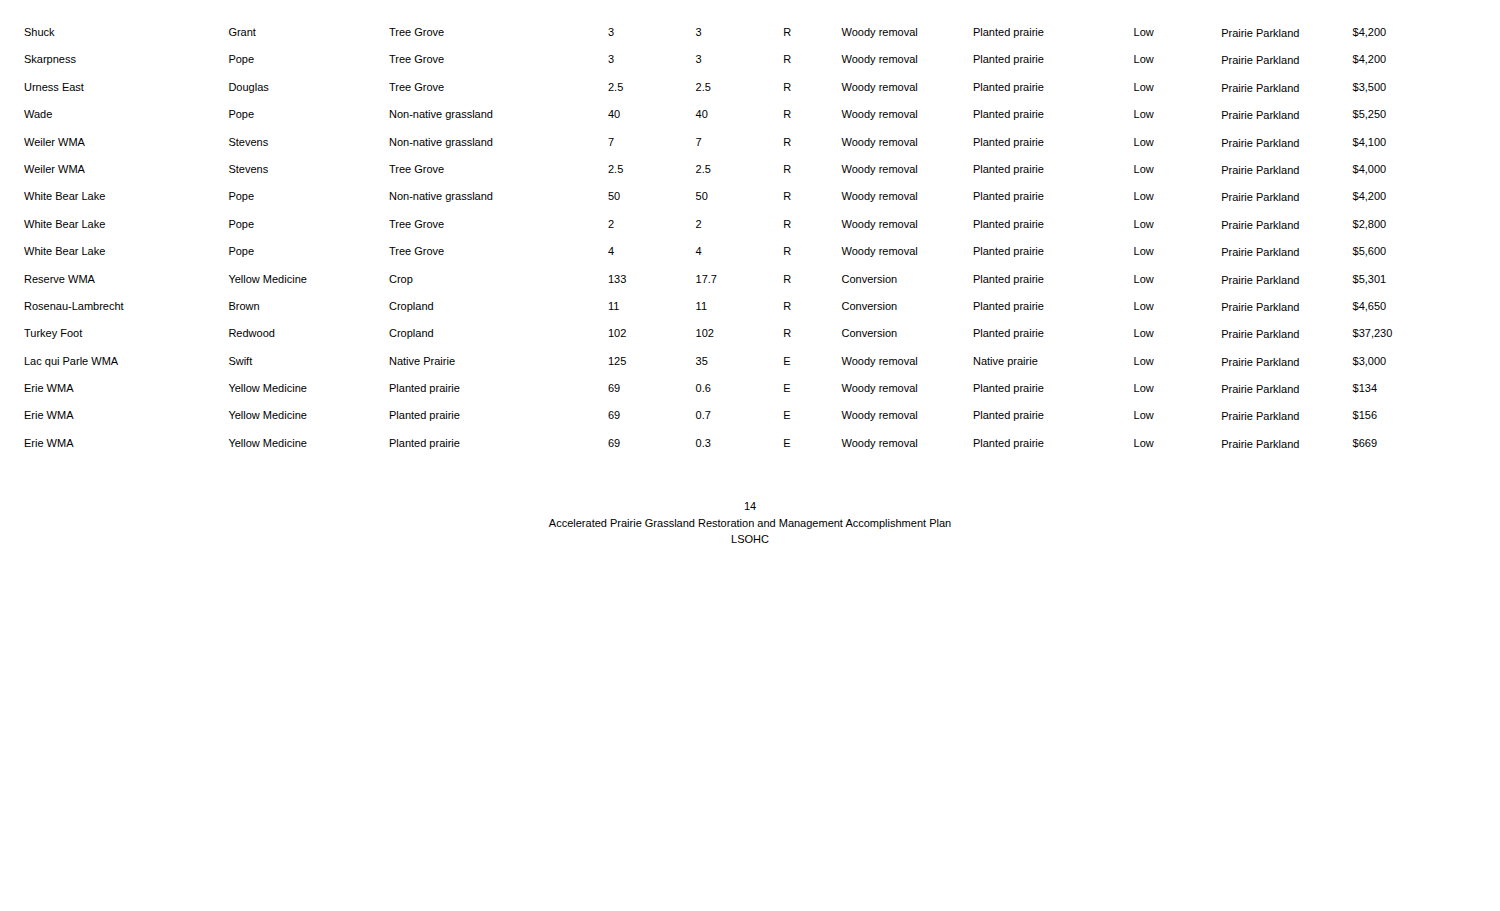| Shuck | Grant | Tree Grove | 3 | 3 | R | Woody removal | Planted prairie | Low | Prairie Parkland | $4,200 |
| Skarpness | Pope | Tree Grove | 3 | 3 | R | Woody removal | Planted prairie | Low | Prairie Parkland | $4,200 |
| Urness East | Douglas | Tree Grove | 2.5 | 2.5 | R | Woody removal | Planted prairie | Low | Prairie Parkland | $3,500 |
| Wade | Pope | Non-native grassland | 40 | 40 | R | Woody removal | Planted prairie | Low | Prairie Parkland | $5,250 |
| Weiler WMA | Stevens | Non-native grassland | 7 | 7 | R | Woody removal | Planted prairie | Low | Prairie Parkland | $4,100 |
| Weiler WMA | Stevens | Tree Grove | 2.5 | 2.5 | R | Woody removal | Planted prairie | Low | Prairie Parkland | $4,000 |
| White Bear Lake | Pope | Non-native grassland | 50 | 50 | R | Woody removal | Planted prairie | Low | Prairie Parkland | $4,200 |
| White Bear Lake | Pope | Tree Grove | 2 | 2 | R | Woody removal | Planted prairie | Low | Prairie Parkland | $2,800 |
| White Bear Lake | Pope | Tree Grove | 4 | 4 | R | Woody removal | Planted prairie | Low | Prairie Parkland | $5,600 |
| Reserve WMA | Yellow Medicine | Crop | 133 | 17.7 | R | Conversion | Planted prairie | Low | Prairie Parkland | $5,301 |
| Rosenau-Lambrecht | Brown | Cropland | 11 | 11 | R | Conversion | Planted prairie | Low | Prairie Parkland | $4,650 |
| Turkey Foot | Redwood | Cropland | 102 | 102 | R | Conversion | Planted prairie | Low | Prairie Parkland | $37,230 |
| Lac qui Parle WMA | Swift | Native Prairie | 125 | 35 | E | Woody removal | Native prairie | Low | Prairie Parkland | $3,000 |
| Erie WMA | Yellow Medicine | Planted prairie | 69 | 0.6 | E | Woody removal | Planted prairie | Low | Prairie Parkland | $134 |
| Erie WMA | Yellow Medicine | Planted prairie | 69 | 0.7 | E | Woody removal | Planted prairie | Low | Prairie Parkland | $156 |
| Erie WMA | Yellow Medicine | Planted prairie | 69 | 0.3 | E | Woody removal | Planted prairie | Low | Prairie Parkland | $669 |
14
Accelerated Prairie Grassland Restoration and Management Accomplishment Plan
LSOHC